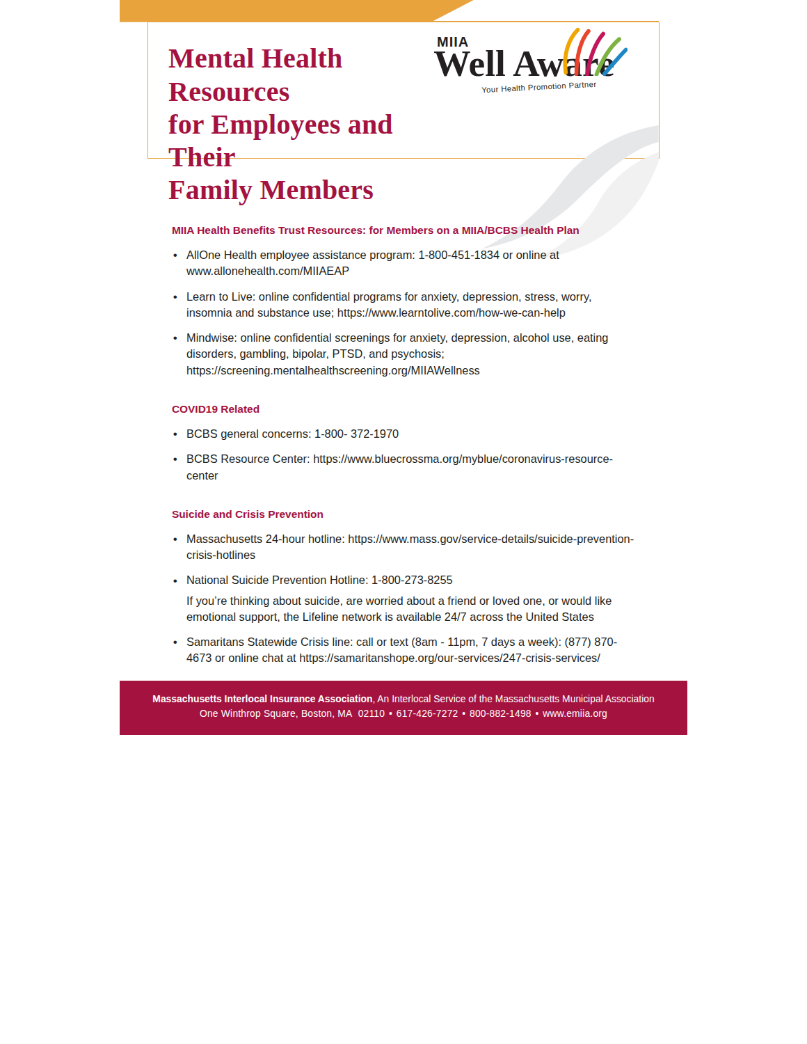Mental Health Resources
for Employees and Their
Family Members
MIIA
Well Aware
Your Health Promotion Partner
MIIA Health Benefits Trust Resources: for Members on a MIIA/BCBS Health Plan
AllOne Health employee assistance program: 1-800-451-1834 or online at www.allonehealth.com/MIIAEAP
Learn to Live: online confidential programs for anxiety, depression, stress, worry, insomnia and substance use; https://www.learntolive.com/how-we-can-help
Mindwise: online confidential screenings for anxiety, depression, alcohol use, eating disorders, gambling, bipolar, PTSD, and psychosis;
https://screening.mentalhealthscreening.org/MIIAWellness
COVID19 Related
BCBS general concerns: 1-800- 372-1970
BCBS Resource Center: https://www.bluecrossma.org/myblue/coronavirus-resource-center
Suicide and Crisis Prevention
Massachusetts 24-hour hotline: https://www.mass.gov/service-details/suicide-prevention-crisis-hotlines
National Suicide Prevention Hotline: 1-800-273-8255
If you’re thinking about suicide, are worried about a friend or loved one, or would like emotional support, the Lifeline network is available 24/7 across the United States
Samaritans Statewide Crisis line: call or text (8am - 11pm, 7 days a week): (877) 870-4673 or online chat at https://samaritanshope.org/our-services/247-crisis-services/
Massachusetts Interlocal Insurance Association, An Interlocal Service of the Massachusetts Municipal Association
One Winthrop Square, Boston, MA 02110•617-426-7272•800-882-1498•www.emiia.org